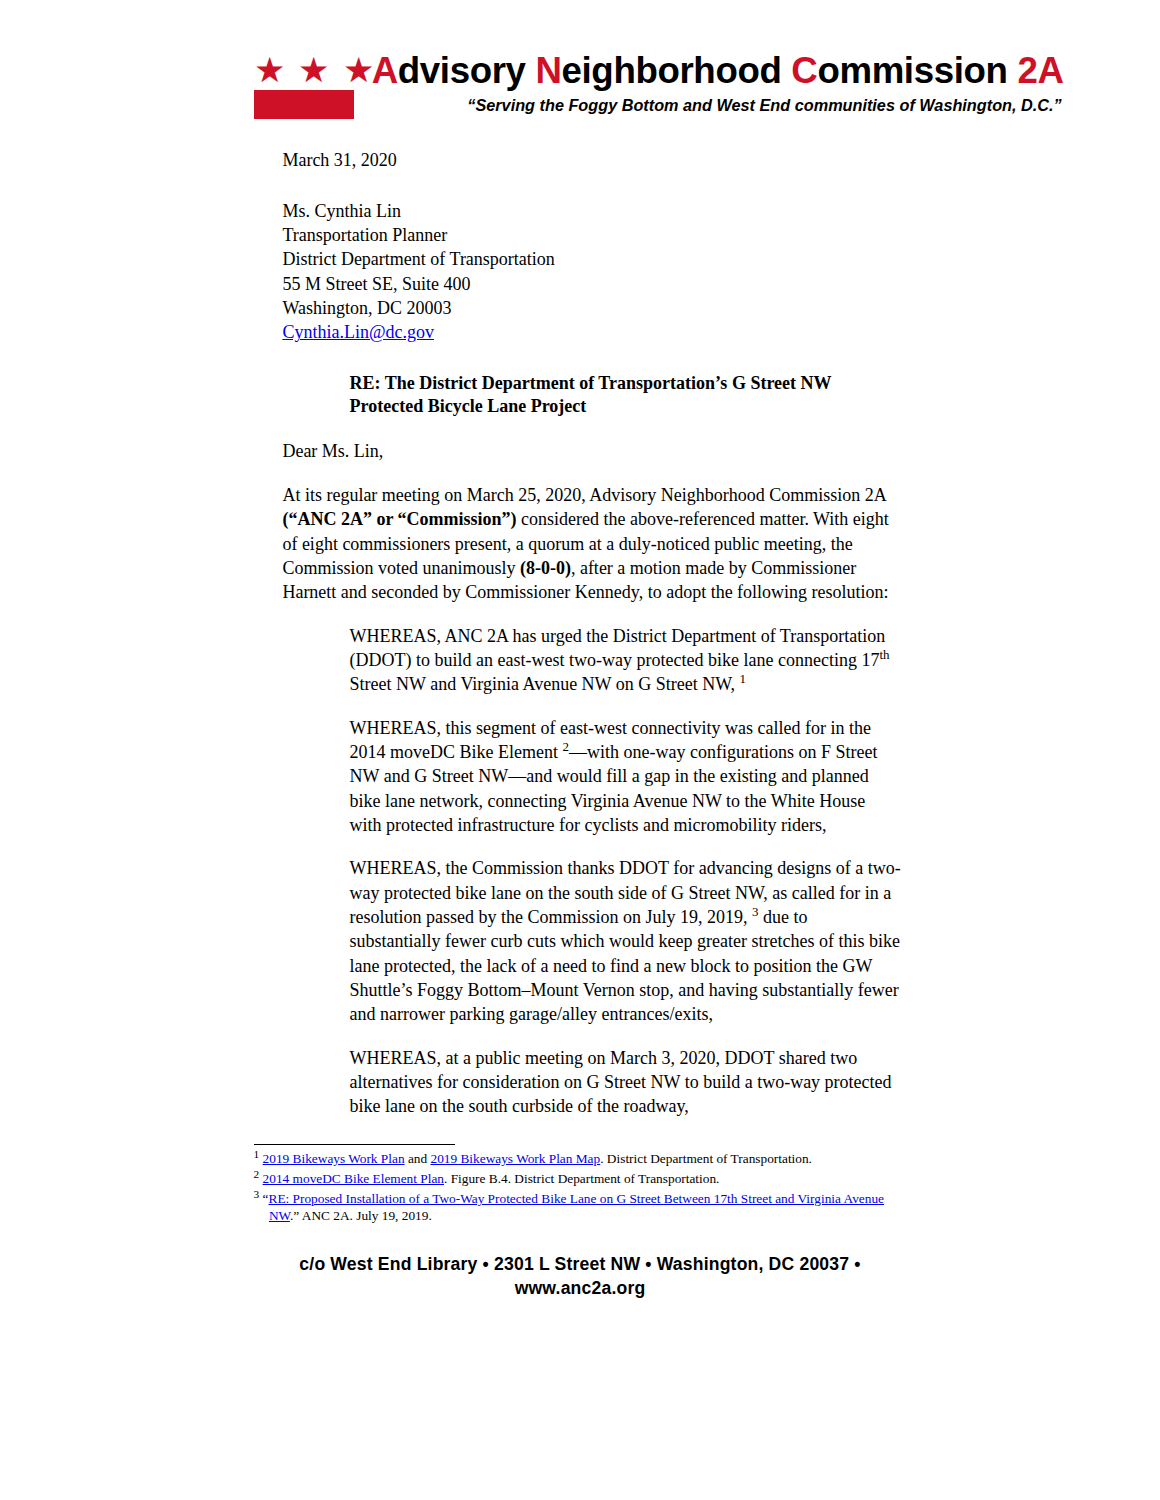★ ★ ★
Advisory Neighborhood Commission 2A
“Serving the Foggy Bottom and West End communities of Washington, D.C.”
March 31, 2020
Ms. Cynthia Lin
Transportation Planner
District Department of Transportation
55 M Street SE, Suite 400
Washington, DC 20003
Cynthia.Lin@dc.gov
RE: The District Department of Transportation’s G Street NW Protected Bicycle Lane Project
Dear Ms. Lin,
At its regular meeting on March 25, 2020, Advisory Neighborhood Commission 2A (“ANC 2A” or “Commission”) considered the above-referenced matter. With eight of eight commissioners present, a quorum at a duly-noticed public meeting, the Commission voted unanimously (8-0-0), after a motion made by Commissioner Harnett and seconded by Commissioner Kennedy, to adopt the following resolution:
WHEREAS, ANC 2A has urged the District Department of Transportation (DDOT) to build an east-west two-way protected bike lane connecting 17th Street NW and Virginia Avenue NW on G Street NW, 1
WHEREAS, this segment of east-west connectivity was called for in the 2014 moveDC Bike Element 2—with one-way configurations on F Street NW and G Street NW—and would fill a gap in the existing and planned bike lane network, connecting Virginia Avenue NW to the White House with protected infrastructure for cyclists and micromobility riders,
WHEREAS, the Commission thanks DDOT for advancing designs of a two-way protected bike lane on the south side of G Street NW, as called for in a resolution passed by the Commission on July 19, 2019, 3 due to substantially fewer curb cuts which would keep greater stretches of this bike lane protected, the lack of a need to find a new block to position the GW Shuttle’s Foggy Bottom–Mount Vernon stop, and having substantially fewer and narrower parking garage/alley entrances/exits,
WHEREAS, at a public meeting on March 3, 2020, DDOT shared two alternatives for consideration on G Street NW to build a two-way protected bike lane on the south curbside of the roadway,
1 2019 Bikeways Work Plan and 2019 Bikeways Work Plan Map. District Department of Transportation.
2 2014 moveDC Bike Element Plan. Figure B.4. District Department of Transportation.
3 “RE: Proposed Installation of a Two-Way Protected Bike Lane on G Street Between 17th Street and Virginia Avenue NW.” ANC 2A. July 19, 2019.
c/o West End Library • 2301 L Street NW • Washington, DC 20037 • www.anc2a.org